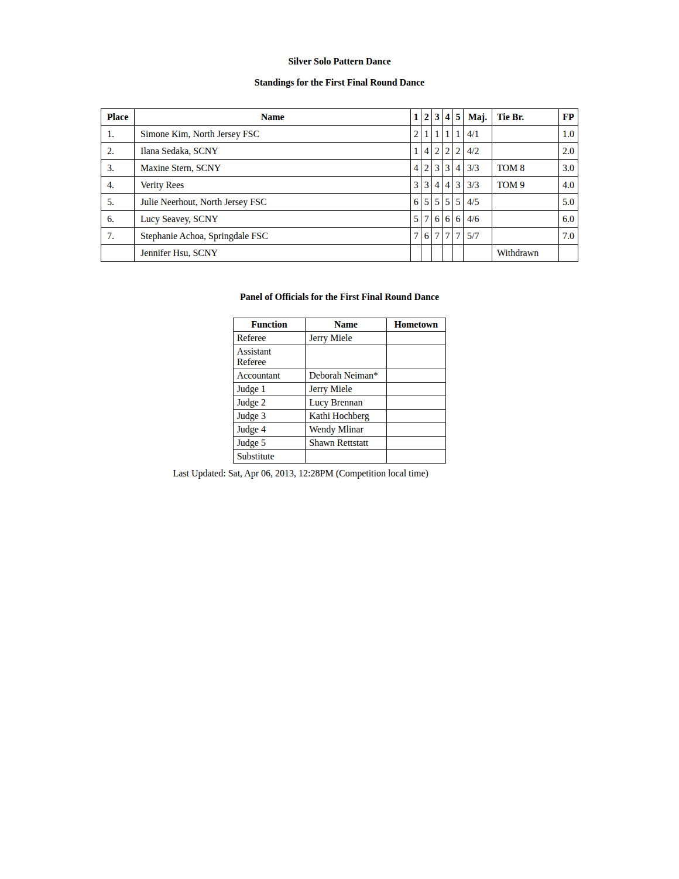Silver Solo Pattern Dance
Standings for the First Final Round Dance
| Place | Name | 1 | 2 | 3 | 4 | 5 | Maj. | Tie Br. | FP |
| --- | --- | --- | --- | --- | --- | --- | --- | --- | --- |
| 1. | Simone Kim, North Jersey FSC | 2 | 1 | 1 | 1 | 1 | 4/1 | | 1.0 |
| 2. | Ilana Sedaka, SCNY | 1 | 4 | 2 | 2 | 2 | 4/2 | | 2.0 |
| 3. | Maxine Stern, SCNY | 4 | 2 | 3 | 3 | 4 | 3/3 | TOM 8 | 3.0 |
| 4. | Verity Rees | 3 | 3 | 4 | 4 | 3 | 3/3 | TOM 9 | 4.0 |
| 5. | Julie Neerhout, North Jersey FSC | 6 | 5 | 5 | 5 | 5 | 4/5 | | 5.0 |
| 6. | Lucy Seavey, SCNY | 5 | 7 | 6 | 6 | 6 | 4/6 | | 6.0 |
| 7. | Stephanie Achoa, Springdale FSC | 7 | 6 | 7 | 7 | 7 | 5/7 | | 7.0 |
| | Jennifer Hsu, SCNY | | | | | | | Withdrawn | |
Panel of Officials for the First Final Round Dance
| Function | Name | Hometown |
| --- | --- | --- |
| Referee | Jerry Miele | |
| Assistant Referee | | |
| Accountant | Deborah Neiman* | |
| Judge 1 | Jerry Miele | |
| Judge 2 | Lucy Brennan | |
| Judge 3 | Kathi Hochberg | |
| Judge 4 | Wendy Mlinar | |
| Judge 5 | Shawn Rettstatt | |
| Substitute | | |
Last Updated: Sat, Apr 06, 2013, 12:28PM (Competition local time)